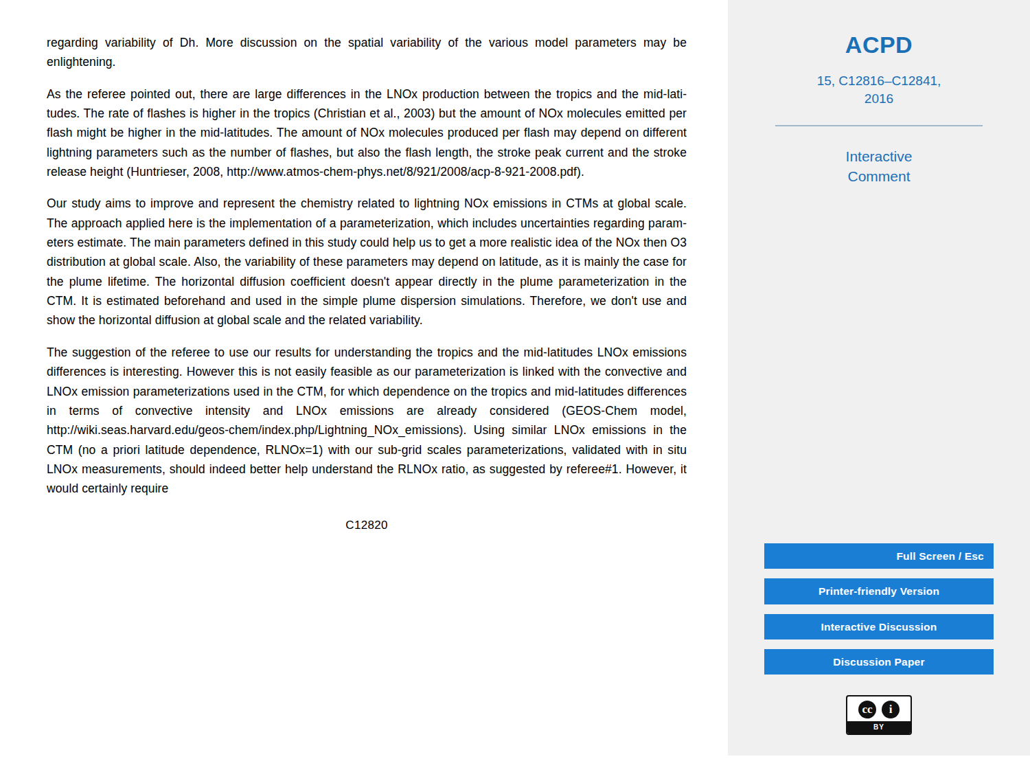regarding variability of Dh. More discussion on the spatial variability of the various model parameters may be enlightening.
As the referee pointed out, there are large differences in the LNOx production between the tropics and the mid-latitudes. The rate of flashes is higher in the tropics (Christian et al., 2003) but the amount of NOx molecules emitted per flash might be higher in the mid-latitudes. The amount of NOx molecules produced per flash may depend on different lightning parameters such as the number of flashes, but also the flash length, the stroke peak current and the stroke release height (Huntrieser, 2008, http://www.atmos-chem-phys.net/8/921/2008/acp-8-921-2008.pdf).
Our study aims to improve and represent the chemistry related to lightning NOx emissions in CTMs at global scale. The approach applied here is the implementation of a parameterization, which includes uncertainties regarding parameters estimate. The main parameters defined in this study could help us to get a more realistic idea of the NOx then O3 distribution at global scale. Also, the variability of these parameters may depend on latitude, as it is mainly the case for the plume lifetime. The horizontal diffusion coefficient doesn't appear directly in the plume parameterization in the CTM. It is estimated beforehand and used in the simple plume dispersion simulations. Therefore, we don't use and show the horizontal diffusion at global scale and the related variability.
The suggestion of the referee to use our results for understanding the tropics and the mid-latitudes LNOx emissions differences is interesting. However this is not easily feasible as our parameterization is linked with the convective and LNOx emission parameterizations used in the CTM, for which dependence on the tropics and mid-latitudes differences in terms of convective intensity and LNOx emissions are already considered (GEOS-Chem model, http://wiki.seas.harvard.edu/geos-chem/index.php/Lightning_NOx_emissions). Using similar LNOx emissions in the CTM (no a priori latitude dependence, RLNOx=1) with our sub-grid scales parameterizations, validated with in situ LNOx measurements, should indeed better help understand the RLNOx ratio, as suggested by referee#1. However, it would certainly require
C12820
ACPD
15, C12816–C12841,
2016
Interactive
Comment
Full Screen / Esc Printer-friendly Version Interactive Discussion Discussion Paper
cc i
BY